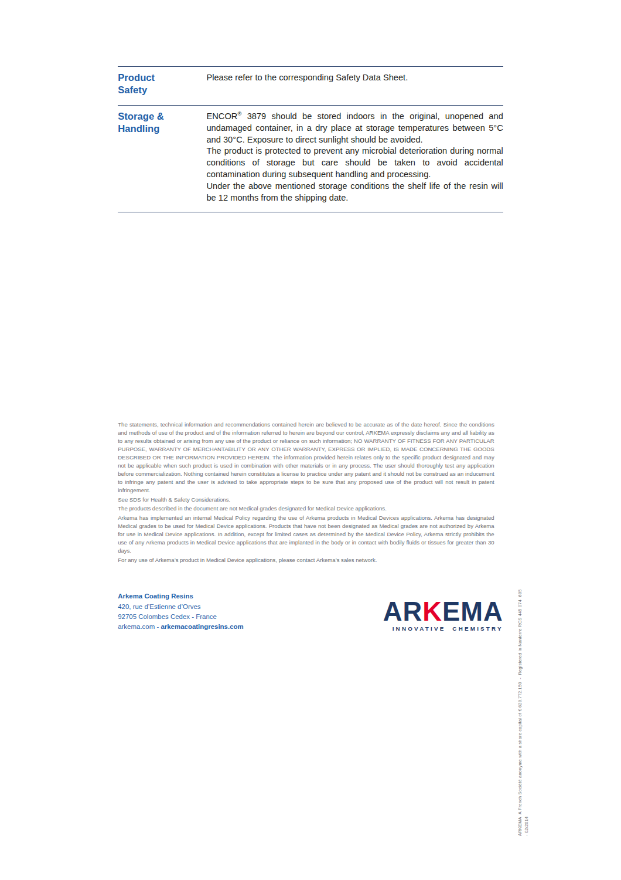| Product Safety | Please refer to the corresponding Safety Data Sheet. |
| Storage & Handling | ENCOR ® 3879 should be stored indoors in the original, unopened and undamaged container, in a dry place at storage temperatures between 5°C and 30°C. Exposure to direct sunlight should be avoided. The product is protected to prevent any microbial deterioration during normal conditions of storage but care should be taken to avoid accidental contamination during subsequent handling and processing. Under the above mentioned storage conditions the shelf life of the resin will be 12 months from the shipping date. |
ARKEMA A French Société anonyme with a share capital of € 628.772.150 - Registered in Nanterre RCS 445 074 685 - 02/2014
The statements, technical information and recommendations contained herein are believed to be accurate as of the date hereof. Since the conditions and methods of use of the product and of the information referred to herein are beyond our control, ARKEMA expressly disclaims any and all liability as to any results obtained or arising from any use of the product or reliance on such information; NO WARRANTY OF FITNESS FOR ANY PARTICULAR PURPOSE, WARRANTY OF MERCHANTABILITY OR ANY OTHER WARRANTY, EXPRESS OR IMPLIED, IS MADE CONCERNING THE GOODS DESCRIBED OR THE INFORMATION PROVIDED HEREIN. The information provided herein relates only to the specific product designated and may not be applicable when such product is used in combination with other materials or in any process. The user should thoroughly test any application before commercialization. Nothing contained herein constitutes a license to practice under any patent and it should not be construed as an inducement to infringe any patent and the user is advised to take appropriate steps to be sure that any proposed use of the product will not result in patent infringement.
See SDS for Health & Safety Considerations.
The products described in the document are not Medical grades designated for Medical Device applications.
Arkema has implemented an internal Medical Policy regarding the use of Arkema products in Medical Devices applications. Arkema has designated Medical grades to be used for Medical Device applications. Products that have not been designated as Medical grades are not authorized by Arkema for use in Medical Device applications. In addition, except for limited cases as determined by the Medical Device Policy, Arkema strictly prohibits the use of any Arkema products in Medical Device applications that are implanted in the body or in contact with bodily fluids or tissues for greater than 30 days.
For any use of Arkema’s product in Medical Device applications, please contact Arkema’s sales network.
Arkema Coating Resins
420, rue d’Estienne d’Orves
92705 Colombes Cedex - France
arkema.com - arkemacoatingresins.com
ARKEMA
INNOVATIVE CHEMISTRY